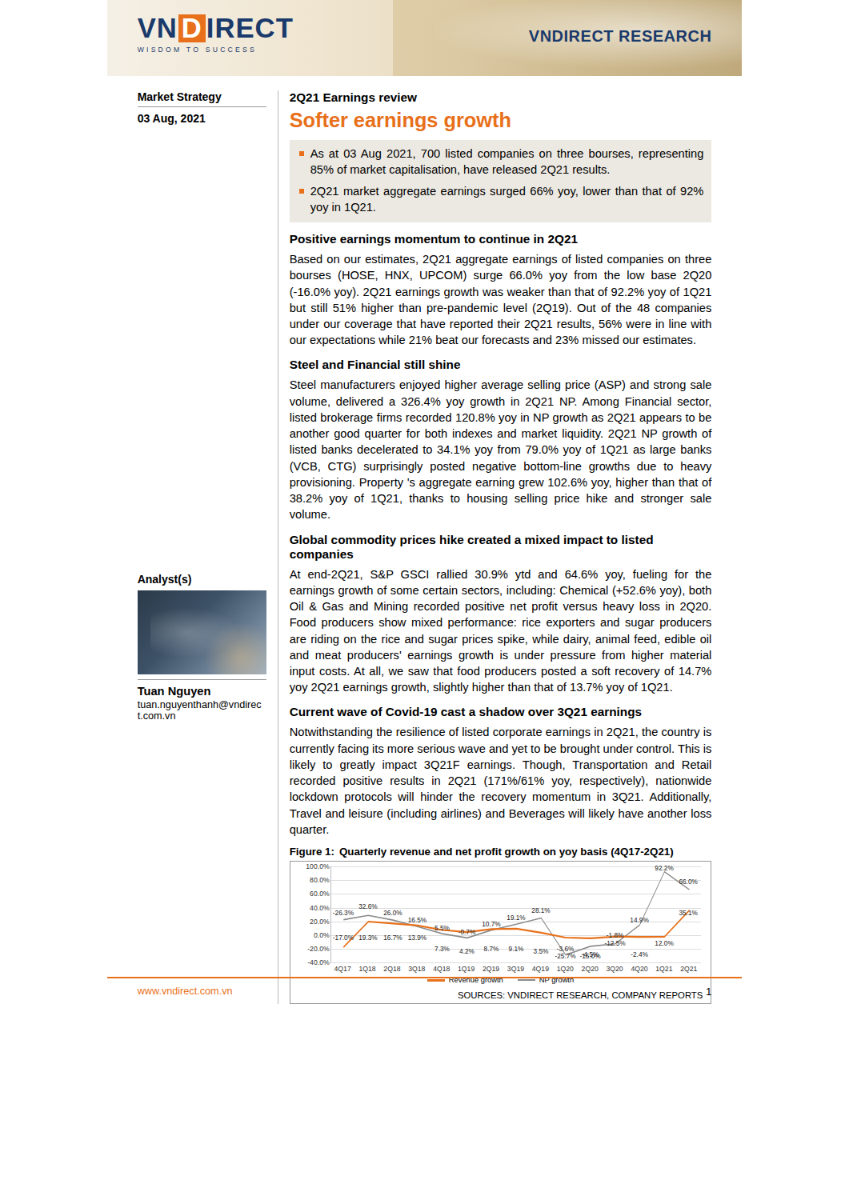VN DIRECT
WISDOM TO SUCCESS
VNDIRECT RESEARCH
Market Strategy
03 Aug, 2021
Analyst(s)
Tuan Nguyen
tuan.nguyenthanh@vndirect.com.vn
2Q21 Earnings review
Softer earnings growth
As at 03 Aug 2021, 700 listed companies on three bourses, representing 85% of market capitalisation, have released 2Q21 results.
2Q21 market aggregate earnings surged 66% yoy, lower than that of 92% yoy in 1Q21.
Positive earnings momentum to continue in 2Q21
Based on our estimates, 2Q21 aggregate earnings of listed companies on three bourses (HOSE, HNX, UPCOM) surge 66.0% yoy from the low base 2Q20 (-16.0% yoy). 2Q21 earnings growth was weaker than that of 92.2% yoy of 1Q21 but still 51% higher than pre-pandemic level (2Q19). Out of the 48 companies under our coverage that have reported their 2Q21 results, 56% were in line with our expectations while 21% beat our forecasts and 23% missed our estimates.
Steel and Financial still shine
Steel manufacturers enjoyed higher average selling price (ASP) and strong sale volume, delivered a 326.4% yoy growth in 2Q21 NP. Among Financial sector, listed brokerage firms recorded 120.8% yoy in NP growth as 2Q21 appears to be another good quarter for both indexes and market liquidity. 2Q21 NP growth of listed banks decelerated to 34.1% yoy from 79.0% yoy of 1Q21 as large banks (VCB, CTG) surprisingly posted negative bottom-line growths due to heavy provisioning. Property 's aggregate earning grew 102.6% yoy, higher than that of 38.2% yoy of 1Q21, thanks to housing selling price hike and stronger sale volume.
Global commodity prices hike created a mixed impact to listed companies
At end-2Q21, S&P GSCI rallied 30.9% ytd and 64.6% yoy, fueling for the earnings growth of some certain sectors, including: Chemical (+52.6% yoy), both Oil & Gas and Mining recorded positive net profit versus heavy loss in 2Q20. Food producers show mixed performance: rice exporters and sugar producers are riding on the rice and sugar prices spike, while dairy, animal feed, edible oil and meat producers' earnings growth is under pressure from higher material input costs. At all, we saw that food producers posted a soft recovery of 14.7% yoy 2Q21 earnings growth, slightly higher than that of 13.7% yoy of 1Q21.
Current wave of Covid-19 cast a shadow over 3Q21 earnings
Notwithstanding the resilience of listed corporate earnings in 2Q21, the country is currently facing its more serious wave and yet to be brought under control. This is likely to greatly impact 3Q21F earnings. Though, Transportation and Retail recorded positive results in 2Q21 (171%/61% yoy, respectively), nationwide lockdown protocols will hinder the recovery momentum in 3Q21. Additionally, Travel and leisure (including airlines) and Beverages will likely have another loss quarter.
Figure 1: Quarterly revenue and net profit growth on yoy basis (4Q17-2Q21)
100.0%
80.0%
60.0%
40.0%
20.0%
0.0%
-20.0%
-40.0%
-26.3%
32.6%
26.0%
16.5%
5.5%
-0.7%
10.7%
19.1%
28.1%
-25.7%
-16.0%
-12.5%
14.9%
92.2%
66.0%
-17.0%
19.3%
16.7%
13.9%
7.3%
4.2%
8.7%
9.1%
3.5%
-3.6%
-4.5%
-1.8%
-2.4%
12.0%
35.1%
4Q171Q182Q183Q184Q181Q192Q193Q194Q191Q202Q203Q204Q201Q212Q21
Revenue growth
NP growth
SOURCES: VNDIRECT RESEARCH, COMPANY REPORTS
www.vndirect.com.vn
1